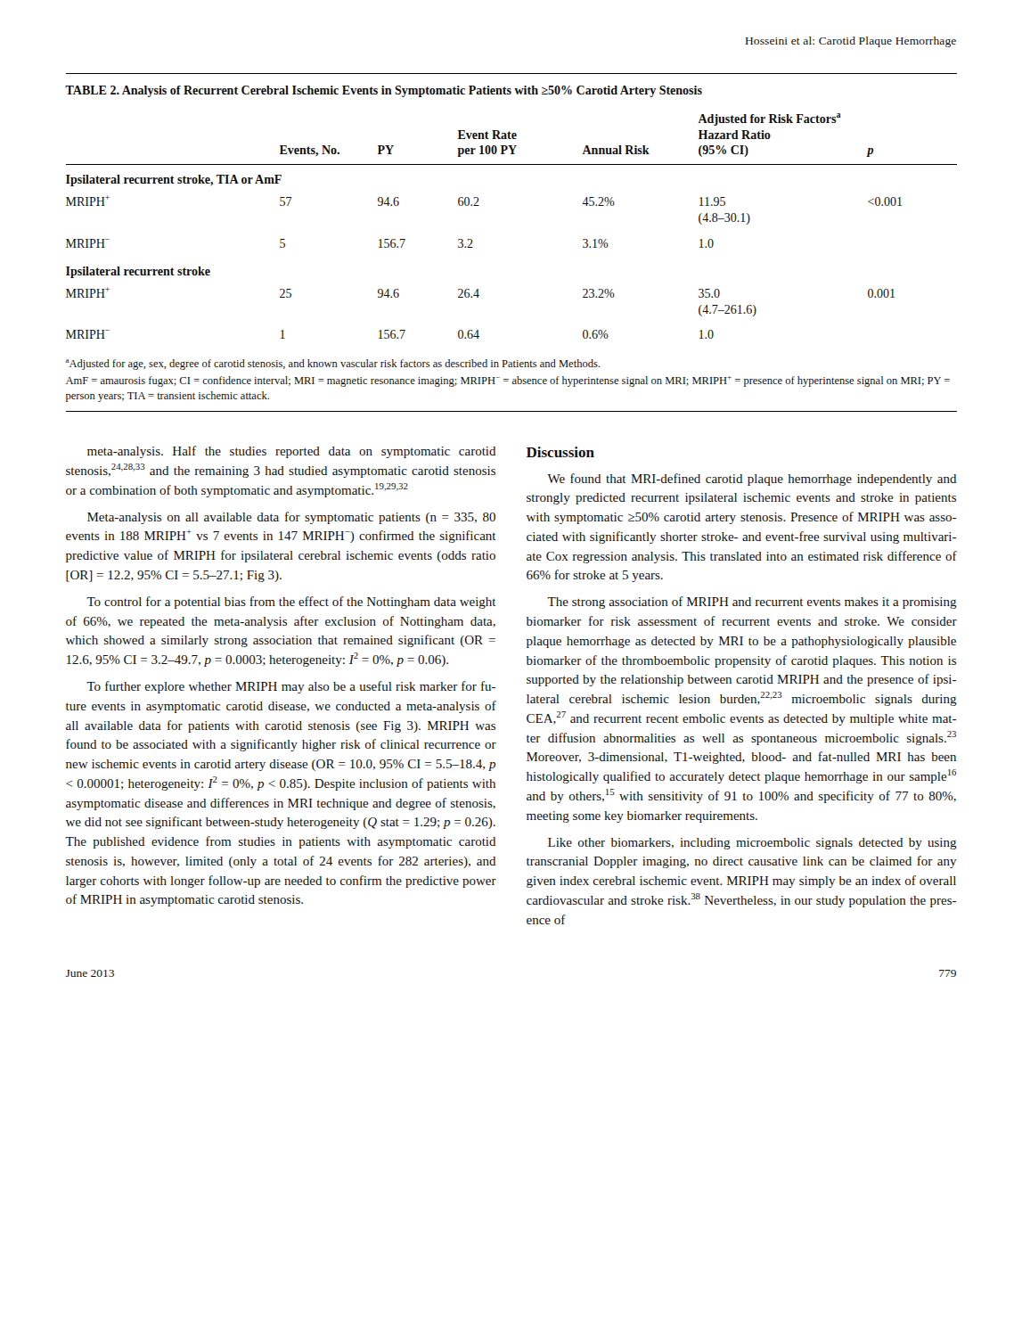Hosseini et al: Carotid Plaque Hemorrhage
TABLE 2. Analysis of Recurrent Cerebral Ischemic Events in Symptomatic Patients with ≥50% Carotid Artery Stenosis
| | Events, No. | PY | Event Rate per 100 PY | Annual Risk | Adjusted for Risk Factors a Hazard Ratio (95% CI) | p |
| --- | --- | --- | --- | --- | --- | --- |
| Ipsilateral recurrent stroke, TIA or AmF |
| MRIPH + | 57 | 94.6 | 60.2 | 45.2% | 11.95 (4.8–30.1) | <0.001 |
| MRIPH − | 5 | 156.7 | 3.2 | 3.1% | 1.0 | |
| Ipsilateral recurrent stroke |
| MRIPH + | 25 | 94.6 | 26.4 | 23.2% | 35.0 (4.7–261.6) | 0.001 |
| MRIPH − | 1 | 156.7 | 0.64 | 0.6% | 1.0 | |
a Adjusted for age, sex, degree of carotid stenosis, and known vascular risk factors as described in Patients and Methods.
AmF = amaurosis fugax; CI = confidence interval; MRI = magnetic resonance imaging; MRIPH− = absence of hyperintense signal on MRI; MRIPH+ = presence of hyperintense signal on MRI; PY = person years; TIA = transient ischemic attack.
meta-analysis. Half the studies reported data on symptomatic carotid stenosis,24,28,33 and the remaining 3 had studied asymptomatic carotid stenosis or a combination of both symptomatic and asymptomatic.19,29,32
Meta-analysis on all available data for symptomatic patients (n = 335, 80 events in 188 MRIPH+ vs 7 events in 147 MRIPH−) confirmed the significant predictive value of MRIPH for ipsilateral cerebral ischemic events (odds ratio [OR] = 12.2, 95% CI = 5.5–27.1; Fig 3).
To control for a potential bias from the effect of the Nottingham data weight of 66%, we repeated the meta-analysis after exclusion of Nottingham data, which showed a similarly strong association that remained significant (OR = 12.6, 95% CI = 3.2–49.7, p = 0.0003; heterogeneity: I 2 = 0%, p = 0.06).
To further explore whether MRIPH may also be a useful risk marker for future events in asymptomatic carotid disease, we conducted a meta-analysis of all available data for patients with carotid stenosis (see Fig 3). MRIPH was found to be associated with a significantly higher risk of clinical recurrence or new ischemic events in carotid artery disease (OR = 10.0, 95% CI = 5.5–18.4, p < 0.00001; heterogeneity: I 2 = 0%, p < 0.85). Despite inclusion of patients with asymptomatic disease and differences in MRI technique and degree of stenosis, we did not see significant between-study heterogeneity (Q stat = 1.29; p = 0.26). The published evidence from studies in patients with asymptomatic carotid stenosis is, however, limited (only a total of 24 events for 282 arteries), and larger cohorts with longer follow-up are needed to confirm the predictive power of MRIPH in asymptomatic carotid stenosis.
Discussion
We found that MRI-defined carotid plaque hemorrhage independently and strongly predicted recurrent ipsilateral ischemic events and stroke in patients with symptomatic ≥50% carotid artery stenosis. Presence of MRIPH was associated with significantly shorter stroke- and event-free survival using multivariate Cox regression analysis. This translated into an estimated risk difference of 66% for stroke at 5 years.
The strong association of MRIPH and recurrent events makes it a promising biomarker for risk assessment of recurrent events and stroke. We consider plaque hemorrhage as detected by MRI to be a pathophysiologically plausible biomarker of the thromboembolic propensity of carotid plaques. This notion is supported by the relationship between carotid MRIPH and the presence of ipsilateral cerebral ischemic lesion burden,22,23 microembolic signals during CEA,27 and recurrent recent embolic events as detected by multiple white matter diffusion abnormalities as well as spontaneous microembolic signals.23 Moreover, 3-dimensional, T1-weighted, blood- and fat-nulled MRI has been histologically qualified to accurately detect plaque hemorrhage in our sample16 and by others,15 with sensitivity of 91 to 100% and specificity of 77 to 80%, meeting some key biomarker requirements.
Like other biomarkers, including microembolic signals detected by using transcranial Doppler imaging, no direct causative link can be claimed for any given index cerebral ischemic event. MRIPH may simply be an index of overall cardiovascular and stroke risk.38 Nevertheless, in our study population the presence of
June 2013 779